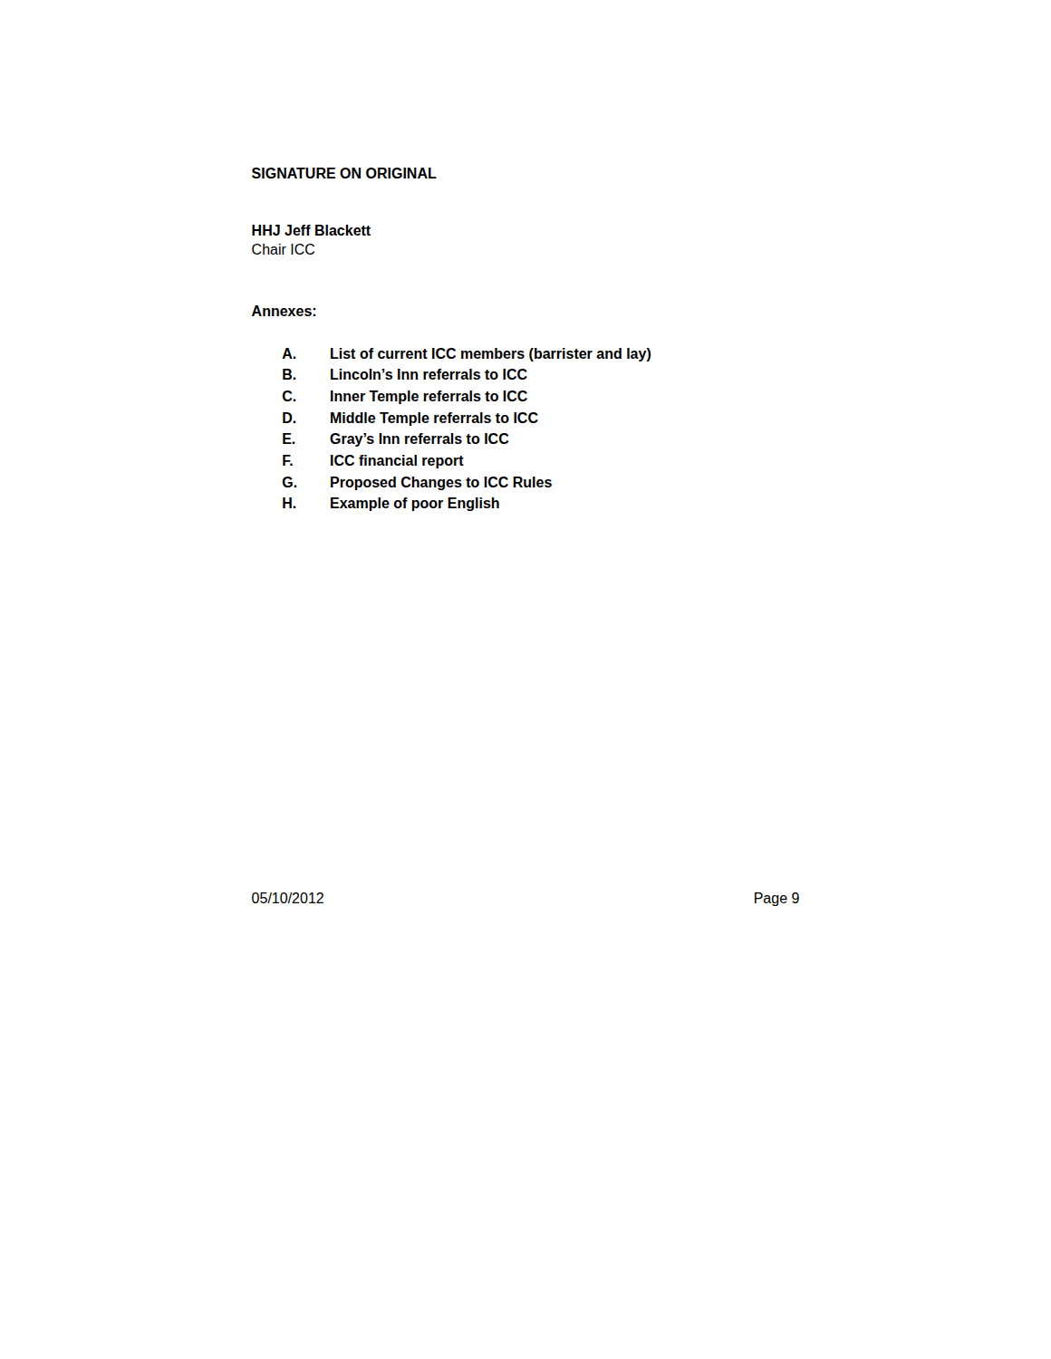SIGNATURE ON ORIGINAL
HHJ Jeff Blackett
Chair ICC
Annexes:
| A. | List of current ICC members (barrister and lay) |
| B. | Lincoln’s Inn referrals to ICC |
| C. | Inner Temple referrals to ICC |
| D. | Middle Temple referrals to ICC |
| E. | Gray’s Inn referrals to ICC |
| F. | ICC financial report |
| G. | Proposed Changes to ICC Rules |
| H. | Example of poor English |
05/10/2012 Page 9